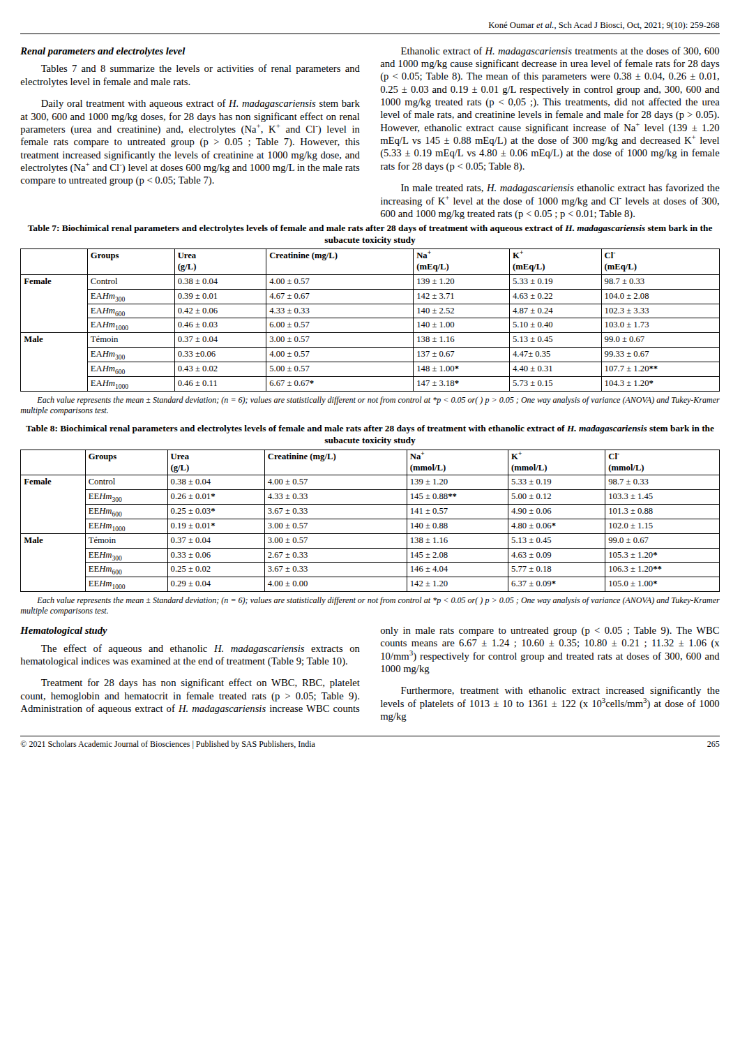Koné Oumar et al., Sch Acad J Biosci, Oct, 2021; 9(10): 259-268
Renal parameters and electrolytes level
Tables 7 and 8 summarize the levels or activities of renal parameters and electrolytes level in female and male rats.
Daily oral treatment with aqueous extract of H. madagascariensis stem bark at 300, 600 and 1000 mg/kg doses, for 28 days has non significant effect on renal parameters (urea and creatinine) and, electrolytes (Na+, K+ and Cl-) level in female rats compare to untreated group (p > 0.05 ; Table 7). However, this treatment increased significantly the levels of creatinine at 1000 mg/kg dose, and electrolytes (Na+ and Cl-) level at doses 600 mg/kg and 1000 mg/L in the male rats compare to untreated group (p < 0.05; Table 7).
Ethanolic extract of H. madagascariensis treatments at the doses of 300, 600 and 1000 mg/kg cause significant decrease in urea level of female rats for 28 days (p < 0.05; Table 8). The mean of this parameters were 0.38 ± 0.04, 0.26 ± 0.01, 0.25 ± 0.03 and 0.19 ± 0.01 g/L respectively in control group and, 300, 600 and 1000 mg/kg treated rats (p < 0,05 ;). This treatments, did not affected the urea level of male rats, and creatinine levels in female and male for 28 days (p > 0.05). However, ethanolic extract cause significant increase of Na+ level (139 ± 1.20 mEq/L vs 145 ± 0.88 mEq/L) at the dose of 300 mg/kg and decreased K+ level (5.33 ± 0.19 mEq/L vs 4.80 ± 0.06 mEq/L) at the dose of 1000 mg/kg in female rats for 28 days (p < 0.05; Table 8).
In male treated rats, H. madagascariensis ethanolic extract has favorized the increasing of K+ level at the dose of 1000 mg/kg and Cl- levels at doses of 300, 600 and 1000 mg/kg treated rats (p < 0.05 ; p < 0.01; Table 8).
Table 7: Biochimical renal parameters and electrolytes levels of female and male rats after 28 days of treatment with aqueous extract of H. madagascariensis stem bark in the subacute toxicity study
| | Groups | Urea (g/L) | Creatinine (mg/L) | Na + (mEq/L) | K + (mEq/L) | Cl - (mEq/L) |
| --- | --- | --- | --- | --- | --- | --- |
| Female | Control | 0.38 ± 0.04 | 4.00 ± 0.57 | 139 ± 1.20 | 5.33 ± 0.19 | 98.7 ± 0.33 |
| EA Hm 300 | 0.39 ± 0.01 | 4.67 ± 0.67 | 142 ± 3.71 | 4.63 ± 0.22 | 104.0 ± 2.08 |
| EA Hm 600 | 0.42 ± 0.06 | 4.33 ± 0.33 | 140 ± 2.52 | 4.87 ± 0.24 | 102.3 ± 3.33 |
| EA Hm 1000 | 0.46 ± 0.03 | 6.00 ± 0.57 | 140 ± 1.00 | 5.10 ± 0.40 | 103.0 ± 1.73 |
| Male | Témoin | 0.37 ± 0.04 | 3.00 ± 0.57 | 138 ± 1.16 | 5.13 ± 0.45 | 99.0 ± 0.67 |
| EA Hm 300 | 0.33 ±0.06 | 4.00 ± 0.57 | 137 ± 0.67 | 4.47± 0.35 | 99.33 ± 0.67 |
| EA Hm 600 | 0.43 ± 0.02 | 5.00 ± 0.57 | 148 ± 1.00 * | 4.40 ± 0.31 | 107.7 ± 1.20 ** |
| EA Hm 1000 | 0.46 ± 0.11 | 6.67 ± 0.67 * | 147 ± 3.18 * | 5.73 ± 0.15 | 104.3 ± 1.20 * |
Each value represents the mean ± Standard deviation; (n = 6); values are statistically different or not from control at *p < 0.05 or( ) p > 0.05 ; One way analysis of variance (ANOVA) and Tukey-Kramer multiple comparisons test.
Table 8: Biochimical renal parameters and electrolytes levels of female and male rats after 28 days of treatment with ethanolic extract of H. madagascariensis stem bark in the subacute toxicity study
| | Groups | Urea (g/L) | Creatinine (mg/L) | Na + (mmol/L) | K + (mmol/L) | Cl - (mmol/L) |
| --- | --- | --- | --- | --- | --- | --- |
| Female | Control | 0.38 ± 0.04 | 4.00 ± 0.57 | 139 ± 1.20 | 5.33 ± 0.19 | 98.7 ± 0.33 |
| EE Hm 300 | 0.26 ± 0.01 * | 4.33 ± 0.33 | 145 ± 0.88 ** | 5.00 ± 0.12 | 103.3 ± 1.45 |
| EE Hm 600 | 0.25 ± 0.03 * | 3.67 ± 0.33 | 141 ± 0.57 | 4.90 ± 0.06 | 101.3 ± 0.88 |
| EE Hm 1000 | 0.19 ± 0.01 * | 3.00 ± 0.57 | 140 ± 0.88 | 4.80 ± 0.06 * | 102.0 ± 1.15 |
| Male | Témoin | 0.37 ± 0.04 | 3.00 ± 0.57 | 138 ± 1.16 | 5.13 ± 0.45 | 99.0 ± 0.67 |
| EE Hm 300 | 0.33 ± 0.06 | 2.67 ± 0.33 | 145 ± 2.08 | 4.63 ± 0.09 | 105.3 ± 1.20 * |
| EE Hm 600 | 0.25 ± 0.02 | 3.67 ± 0.33 | 146 ± 4.04 | 5.77 ± 0.18 | 106.3 ± 1.20 ** |
| EE Hm 1000 | 0.29 ± 0.04 | 4.00 ± 0.00 | 142 ± 1.20 | 6.37 ± 0.09 * | 105.0 ± 1.00 * |
Each value represents the mean ± Standard deviation; (n = 6); values are statistically different or not from control at *p < 0.05 or( ) p > 0.05 ; One way analysis of variance (ANOVA) and Tukey-Kramer multiple comparisons test.
Hematological study
The effect of aqueous and ethanolic H. madagascariensis extracts on hematological indices was examined at the end of treatment (Table 9; Table 10).
Treatment for 28 days has non significant effect on WBC, RBC, platelet count, hemoglobin and hematocrit in female treated rats (p > 0.05; Table 9). Administration of aqueous extract of H. madagascariensis increase WBC counts only in male rats compare to untreated group (p < 0.05 ; Table 9). The WBC counts means are 6.67 ± 1.24 ; 10.60 ± 0.35; 10.80 ± 0.21 ; 11.32 ± 1.06 (x 10/mm3) respectively for control group and treated rats at doses of 300, 600 and 1000 mg/kg
Furthermore, treatment with ethanolic extract increased significantly the levels of platelets of 1013 ± 10 to 1361 ± 122 (x 103cells/mm3) at dose of 1000 mg/kg
© 2021 Scholars Academic Journal of Biosciences | Published by SAS Publishers, India 265